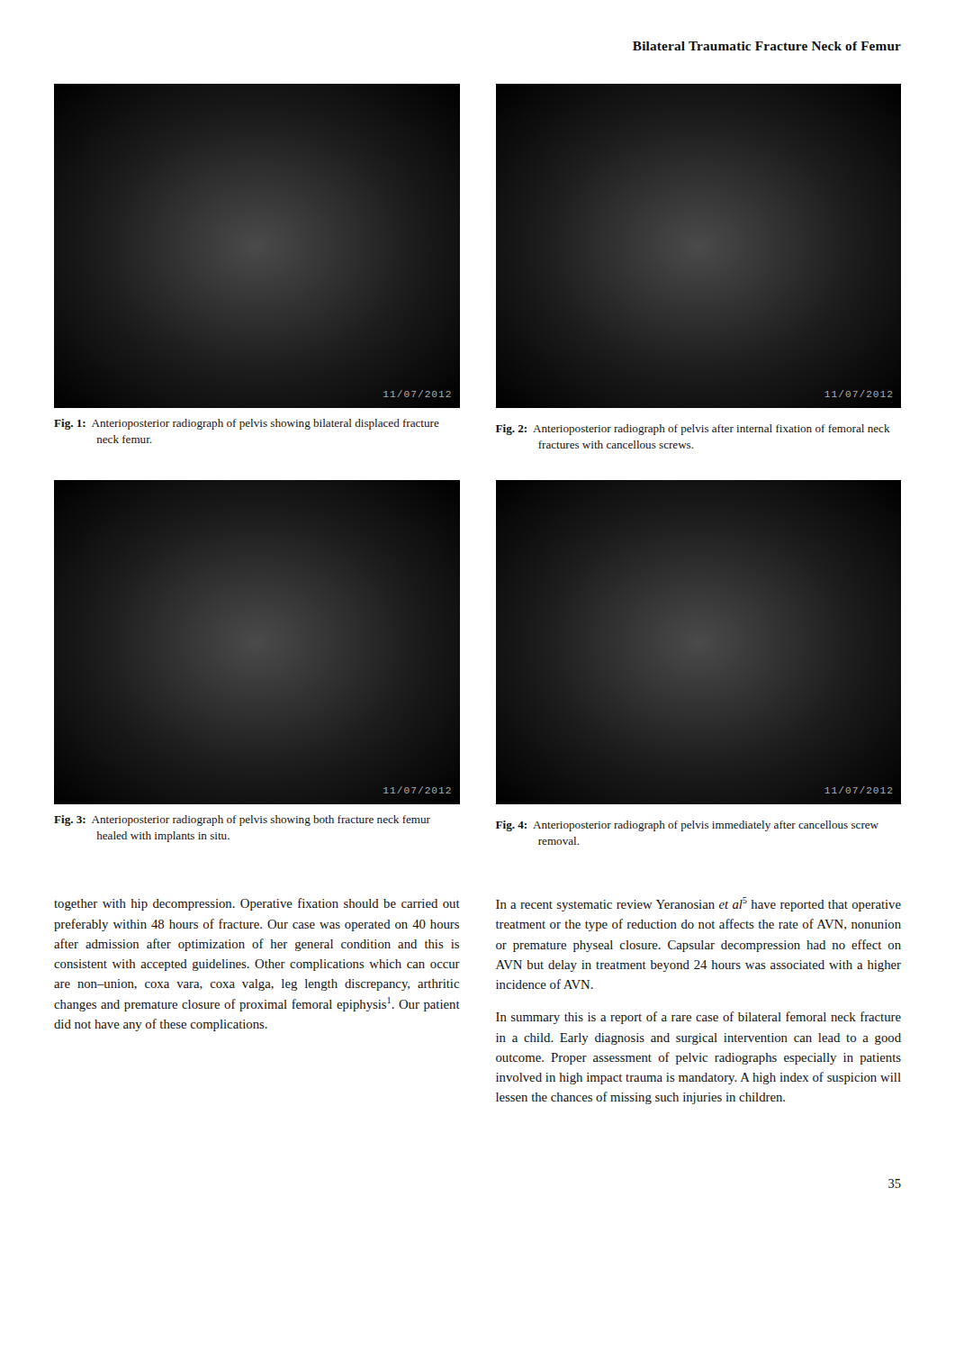Bilateral Traumatic Fracture Neck of Femur
Fig. 1: Anterioposterior radiograph of pelvis showing bilateral displaced fracture neck femur.
Fig. 2: Anterioposterior radiograph of pelvis after internal fixation of femoral neck fractures with cancellous screws.
Fig. 3: Anterioposterior radiograph of pelvis showing both fracture neck femur healed with implants in situ.
Fig. 4: Anterioposterior radiograph of pelvis immediately after cancellous screw removal.
together with hip decompression. Operative fixation should be carried out preferably within 48 hours of fracture. Our case was operated on 40 hours after admission after optimization of her general condition and this is consistent with accepted guidelines. Other complications which can occur are non–union, coxa vara, coxa valga, leg length discrepancy, arthritic changes and premature closure of proximal femoral epiphysis1. Our patient did not have any of these complications.
In a recent systematic review Yeranosian et al5 have reported that operative treatment or the type of reduction do not affects the rate of AVN, nonunion or premature physeal closure. Capsular decompression had no effect on AVN but delay in treatment beyond 24 hours was associated with a higher incidence of AVN.
In summary this is a report of a rare case of bilateral femoral neck fracture in a child. Early diagnosis and surgical intervention can lead to a good outcome. Proper assessment of pelvic radiographs especially in patients involved in high impact trauma is mandatory. A high index of suspicion will lessen the chances of missing such injuries in children.
35